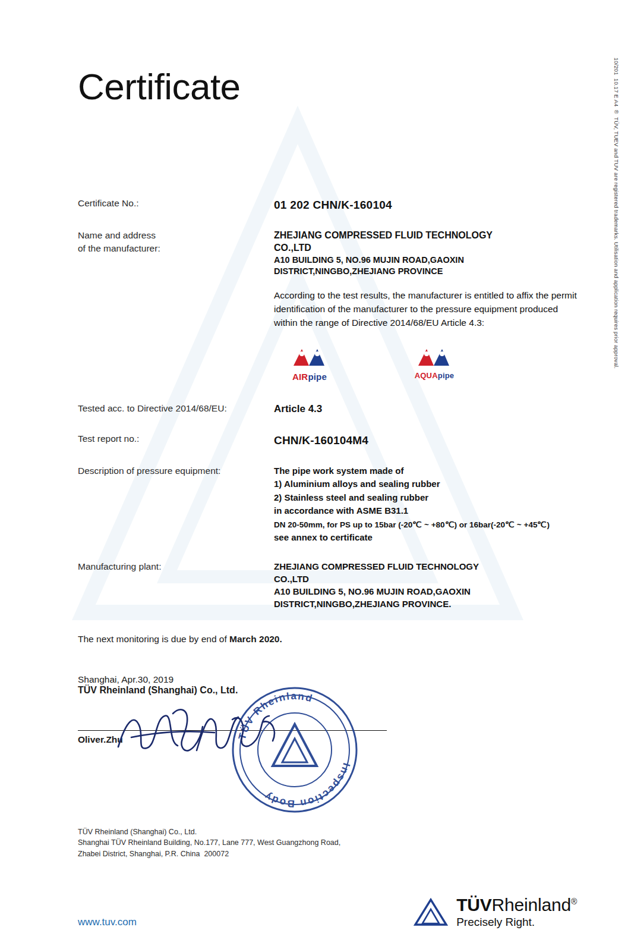Certificate
| Certificate No.: | 01 202 CHN/K-160104 |
| Name and address of the manufacturer: | ZHEJIANG COMPRESSED FLUID TECHNOLOGY CO.,LTD A10 BUILDING 5, NO.96 MUJIN ROAD,GAOXIN DISTRICT,NINGBO,ZHEJIANG PROVINCE According to the test results, the manufacturer is entitled to affix the permit identification of the manufacturer to the pressure equipment produced within the range of Directive 2014/68/EU Article 4.3: AIR pipe AQUA pipe |
| Tested acc. to Directive 2014/68/EU: | Article 4.3 |
| Test report no.: | CHN/K-160104M4 |
| Description of pressure equipment: | The pipe work system made of 1) Aluminium alloys and sealing rubber 2) Stainless steel and sealing rubber in accordance with ASME B31.1 DN 20-50mm, for PS up to 15bar (-20℃ ~ +80℃) or 16bar(-20℃ ~ +45℃) see annex to certificate |
| Manufacturing plant: | ZHEJIANG COMPRESSED FLUID TECHNOLOGY CO.,LTD A10 BUILDING 5, NO.96 MUJIN ROAD,GAOXIN DISTRICT,NINGBO,ZHEJIANG PROVINCE. |
The next monitoring is due by end of March 2020.
Shanghai, Apr.30, 2019
TÜV Rheinland (Shanghai) Co., Ltd.
TÜV Rheinland Inspection Body
Oliver.Zhu
TÜV Rheinland (Shanghai) Co., Ltd.
Shanghai TÜV Rheinland Building, No.177, Lane 777, West Guangzhong Road,
Zhabei District, Shanghai, P.R. China 200072
www.tuv.com
TÜVRheinland®
Precisely Right.
10/201 10.17 E A4 ® TÜV, TUEV and TUV are registered trademarks. Utilisation and application requires prior approval.